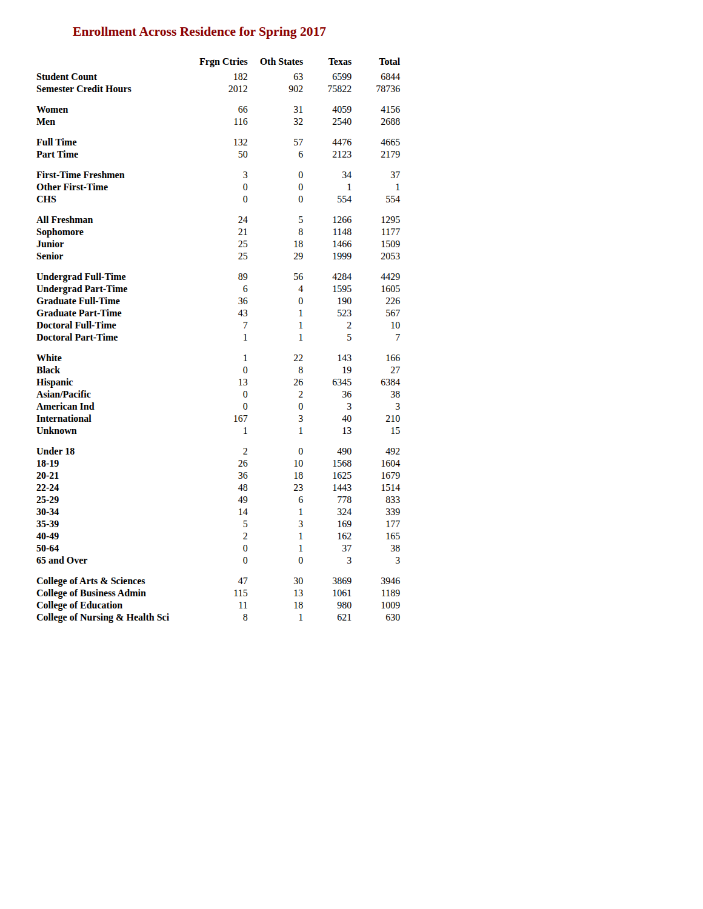Enrollment Across Residence for Spring 2017
| | Frgn Ctries | Oth States | Texas | Total |
| --- | --- | --- | --- | --- |
| Student Count | 182 | 63 | 6599 | 6844 |
| Semester Credit Hours | 2012 | 902 | 75822 | 78736 |
| Women | 66 | 31 | 4059 | 4156 |
| Men | 116 | 32 | 2540 | 2688 |
| Full Time | 132 | 57 | 4476 | 4665 |
| Part Time | 50 | 6 | 2123 | 2179 |
| First-Time Freshmen | 3 | 0 | 34 | 37 |
| Other First-Time | 0 | 0 | 1 | 1 |
| CHS | 0 | 0 | 554 | 554 |
| All Freshman | 24 | 5 | 1266 | 1295 |
| Sophomore | 21 | 8 | 1148 | 1177 |
| Junior | 25 | 18 | 1466 | 1509 |
| Senior | 25 | 29 | 1999 | 2053 |
| Undergrad Full-Time | 89 | 56 | 4284 | 4429 |
| Undergrad Part-Time | 6 | 4 | 1595 | 1605 |
| Graduate Full-Time | 36 | 0 | 190 | 226 |
| Graduate Part-Time | 43 | 1 | 523 | 567 |
| Doctoral Full-Time | 7 | 1 | 2 | 10 |
| Doctoral Part-Time | 1 | 1 | 5 | 7 |
| White | 1 | 22 | 143 | 166 |
| Black | 0 | 8 | 19 | 27 |
| Hispanic | 13 | 26 | 6345 | 6384 |
| Asian/Pacific | 0 | 2 | 36 | 38 |
| American Ind | 0 | 0 | 3 | 3 |
| International | 167 | 3 | 40 | 210 |
| Unknown | 1 | 1 | 13 | 15 |
| Under 18 | 2 | 0 | 490 | 492 |
| 18-19 | 26 | 10 | 1568 | 1604 |
| 20-21 | 36 | 18 | 1625 | 1679 |
| 22-24 | 48 | 23 | 1443 | 1514 |
| 25-29 | 49 | 6 | 778 | 833 |
| 30-34 | 14 | 1 | 324 | 339 |
| 35-39 | 5 | 3 | 169 | 177 |
| 40-49 | 2 | 1 | 162 | 165 |
| 50-64 | 0 | 1 | 37 | 38 |
| 65 and Over | 0 | 0 | 3 | 3 |
| College of Arts & Sciences | 47 | 30 | 3869 | 3946 |
| College of Business Admin | 115 | 13 | 1061 | 1189 |
| College of Education | 11 | 18 | 980 | 1009 |
| College of Nursing & Health Sci | 8 | 1 | 621 | 630 |